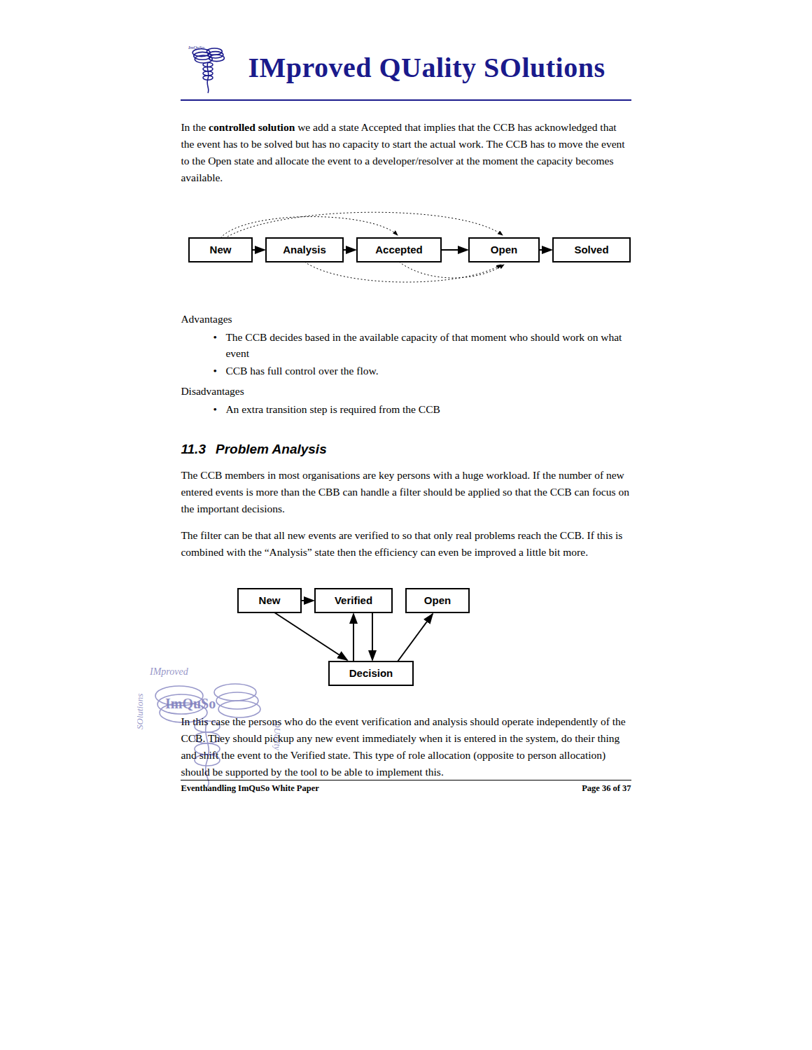ImQuSo
IMproved QUality SOlutions
In the controlled solution we add a state Accepted that implies that the CCB has acknowledged that the event has to be solved but has no capacity to start the actual work. The CCB has to move the event to the Open state and allocate the event to a developer/resolver at the moment the capacity becomes available.
New Analysis Accepted Open Solved
Advantages
The CCB decides based in the available capacity of that moment who should work on what event
CCB has full control over the flow.
Disadvantages
An extra transition step is required from the CCB
11.3 Problem Analysis
The CCB members in most organisations are key persons with a huge workload. If the number of new entered events is more than the CBB can handle a filter should be applied so that the CCB can focus on the important decisions.
The filter can be that all new events are verified to so that only real problems reach the CCB. If this is combined with the “Analysis” state then the efficiency can even be improved a little bit more.
New Verified Open Decision
In this case the persons who do the event verification and analysis should operate independently of the CCB. They should pickup any new event immediately when it is entered in the system, do their thing and shift the event to the Verified state. This type of role allocation (opposite to person allocation) should be supported by the tool to be able to implement this.
IMproved SOlutions QUality ImQuSo
Eventhandling ImQuSo White Paper Page 36 of 37